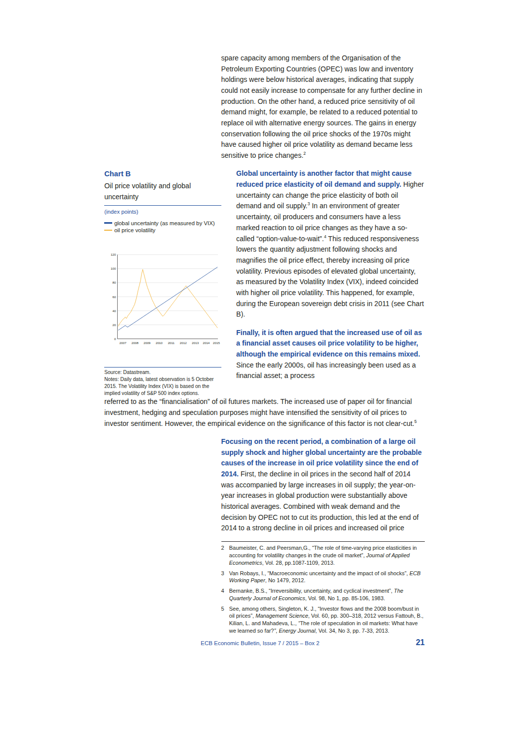spare capacity among members of the Organisation of the Petroleum Exporting Countries (OPEC) was low and inventory holdings were below historical averages, indicating that supply could not easily increase to compensate for any further decline in production. On the other hand, a reduced price sensitivity of oil demand might, for example, be related to a reduced potential to replace oil with alternative energy sources. The gains in energy conservation following the oil price shocks of the 1970s might have caused higher oil price volatility as demand became less sensitive to price changes.2
Chart B
Oil price volatility and global uncertainty
(index points)
global uncertainty (as measured by VIX)
oil price volatility
120 100 80 60 40 20 0 2007 2008 2009 2010 2011 2012 2013 2014 2015
Source: Datastream.
Notes: Daily data, latest observation is 5 October 2015. The Volatility Index (VIX) is based on the implied volatility of S&P 500 index options.
Global uncertainty is another factor that might cause reduced price elasticity of oil demand and supply. Higher uncertainty can change the price elasticity of both oil demand and oil supply.3 In an environment of greater uncertainty, oil producers and consumers have a less marked reaction to oil price changes as they have a so-called “option-value-to-wait”.4 This reduced responsiveness lowers the quantity adjustment following shocks and magnifies the oil price effect, thereby increasing oil price volatility. Previous episodes of elevated global uncertainty, as measured by the Volatility Index (VIX), indeed coincided with higher oil price volatility. This happened, for example, during the European sovereign debt crisis in 2011 (see Chart B).
Finally, it is often argued that the increased use of oil as a financial asset causes oil price volatility to be higher, although the empirical evidence on this remains mixed. Since the early 2000s, oil has increasingly been used as a financial asset; a process
referred to as the “financialisation” of oil futures markets. The increased use of paper oil for financial investment, hedging and speculation purposes might have intensified the sensitivity of oil prices to investor sentiment. However, the empirical evidence on the significance of this factor is not clear-cut.5
Focusing on the recent period, a combination of a large oil supply shock and higher global uncertainty are the probable causes of the increase in oil price volatility since the end of 2014. First, the decline in oil prices in the second half of 2014 was accompanied by large increases in oil supply; the year-on-year increases in global production were substantially above historical averages. Combined with weak demand and the decision by OPEC not to cut its production, this led at the end of 2014 to a strong decline in oil prices and increased oil price
2
Baumeister, C. and Peersman,G., “The role of time-varying price elasticities in accounting for volatility changes in the crude oil market”, Journal of Applied Econometrics, Vol. 28, pp.1087-1109, 2013.
3
Van Robays, I., “Macroeconomic uncertainty and the impact of oil shocks”, ECB Working Paper, No 1479, 2012.
4
Bernanke, B.S., “Irreversibility, uncertainty, and cyclical investment”, The Quarterly Journal of Economics, Vol. 98, No 1, pp. 85-106, 1983.
5
See, among others, Singleton, K. J., “Investor flows and the 2008 boom/bust in oil prices”, Management Science, Vol. 60, pp. 300–318, 2012 versus Fattouh, B., Kilian, L. and Mahadeva, L., “The role of speculation in oil markets: What have we learned so far?”, Energy Journal, Vol. 34, No 3, pp. 7-33, 2013.
ECB Economic Bulletin, Issue 7 / 2015 – Box 2
21